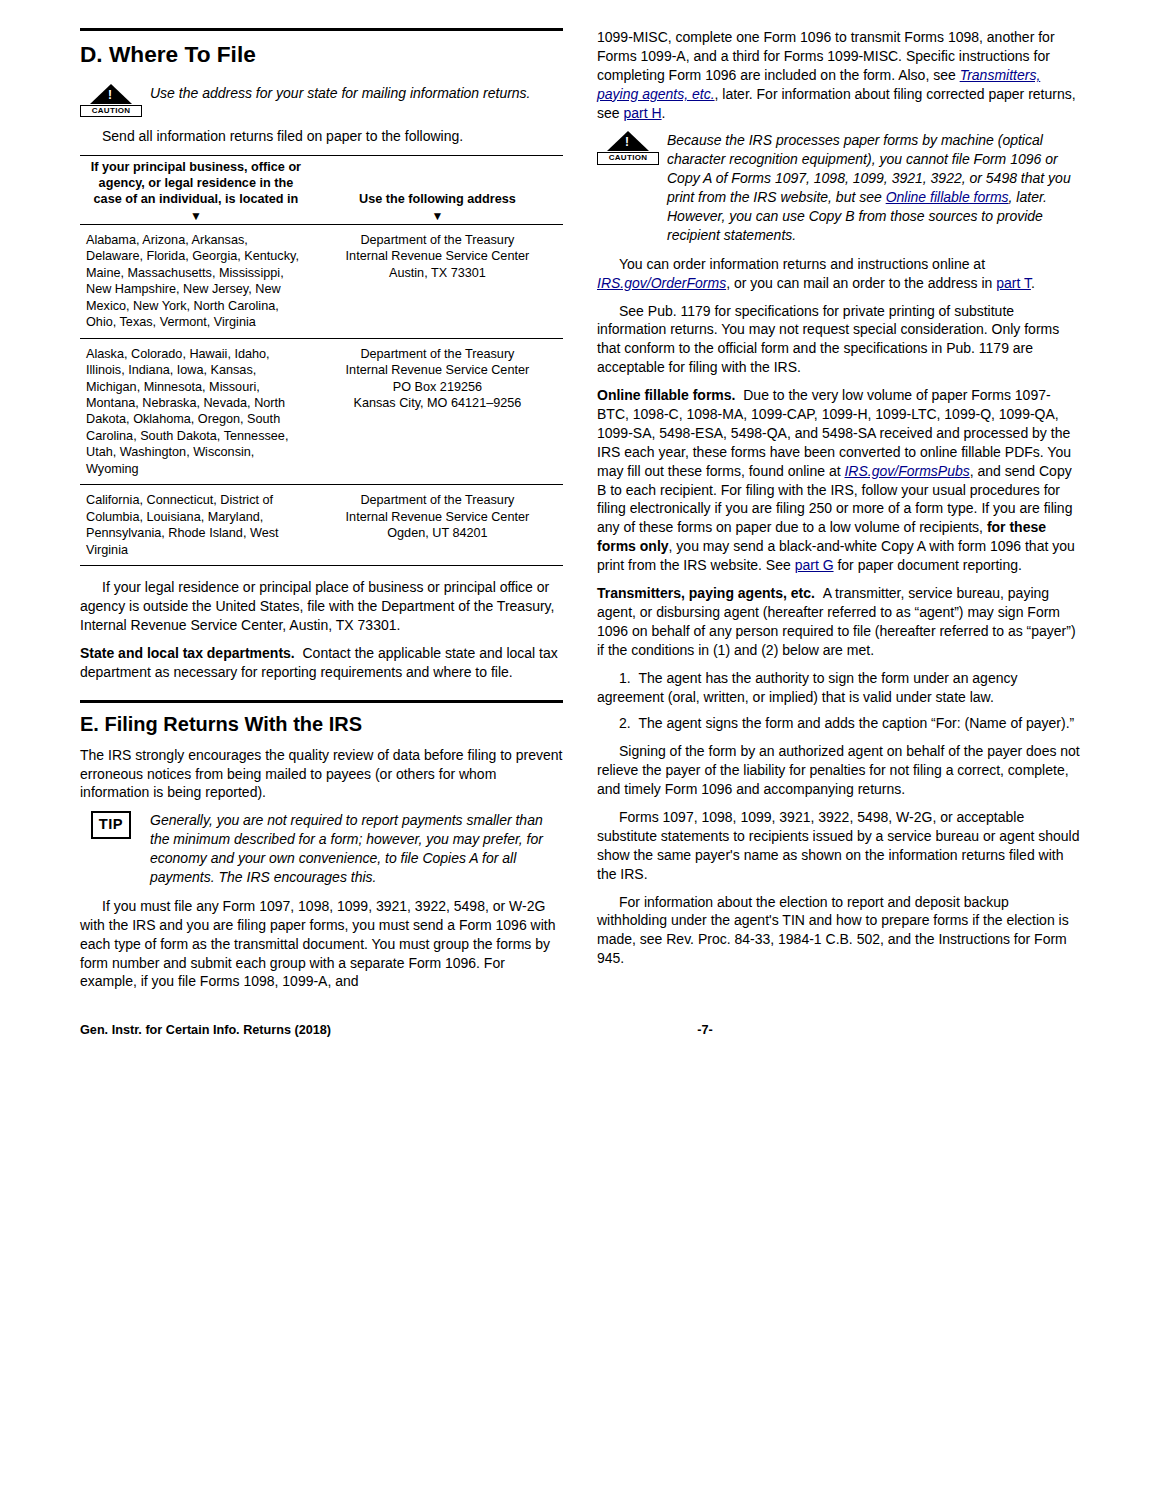D. Where To File
CAUTION
Use the address for your state for mailing information returns.
Send all information returns filed on paper to the following.
| If your principal business, office or agency, or legal residence in the case of an individual, is located in ▼ | Use the following address ▼ |
| --- | --- |
| Alabama, Arizona, Arkansas, Delaware, Florida, Georgia, Kentucky, Maine, Massachusetts, Mississippi, New Hampshire, New Jersey, New Mexico, New York, North Carolina, Ohio, Texas, Vermont, Virginia | Department of the Treasury Internal Revenue Service Center Austin, TX 73301 |
| Alaska, Colorado, Hawaii, Idaho, Illinois, Indiana, Iowa, Kansas, Michigan, Minnesota, Missouri, Montana, Nebraska, Nevada, North Dakota, Oklahoma, Oregon, South Carolina, South Dakota, Tennessee, Utah, Washington, Wisconsin, Wyoming | Department of the Treasury Internal Revenue Service Center PO Box 219256 Kansas City, MO 64121–9256 |
| California, Connecticut, District of Columbia, Louisiana, Maryland, Pennsylvania, Rhode Island, West Virginia | Department of the Treasury Internal Revenue Service Center Ogden, UT 84201 |
If your legal residence or principal place of business or principal office or agency is outside the United States, file with the Department of the Treasury, Internal Revenue Service Center, Austin, TX 73301.
State and local tax departments. Contact the applicable state and local tax department as necessary for reporting requirements and where to file.
E. Filing Returns With the IRS
The IRS strongly encourages the quality review of data before filing to prevent erroneous notices from being mailed to payees (or others for whom information is being reported).
TIP
Generally, you are not required to report payments smaller than the minimum described for a form; however, you may prefer, for economy and your own convenience, to file Copies A for all payments. The IRS encourages this.
If you must file any Form 1097, 1098, 1099, 3921, 3922, 5498, or W-2G with the IRS and you are filing paper forms, you must send a Form 1096 with each type of form as the transmittal document. You must group the forms by form number and submit each group with a separate Form 1096. For example, if you file Forms 1098, 1099-A, and
1099-MISC, complete one Form 1096 to transmit Forms 1098, another for Forms 1099-A, and a third for Forms 1099-MISC. Specific instructions for completing Form 1096 are included on the form. Also, see Transmitters, paying agents, etc., later. For information about filing corrected paper returns, see part H.
CAUTION
Because the IRS processes paper forms by machine (optical character recognition equipment), you cannot file Form 1096 or Copy A of Forms 1097, 1098, 1099, 3921, 3922, or 5498 that you print from the IRS website, but see Online fillable forms, later. However, you can use Copy B from those sources to provide recipient statements.
You can order information returns and instructions online at IRS.gov/OrderForms, or you can mail an order to the address in part T.
See Pub. 1179 for specifications for private printing of substitute information returns. You may not request special consideration. Only forms that conform to the official form and the specifications in Pub. 1179 are acceptable for filing with the IRS.
Online fillable forms. Due to the very low volume of paper Forms 1097-BTC, 1098-C, 1098-MA, 1099-CAP, 1099-H, 1099-LTC, 1099-Q, 1099-QA, 1099-SA, 5498-ESA, 5498-QA, and 5498-SA received and processed by the IRS each year, these forms have been converted to online fillable PDFs. You may fill out these forms, found online at IRS.gov/FormsPubs, and send Copy B to each recipient. For filing with the IRS, follow your usual procedures for filing electronically if you are filing 250 or more of a form type. If you are filing any of these forms on paper due to a low volume of recipients, for these forms only, you may send a black-and-white Copy A with form 1096 that you print from the IRS website. See part G for paper document reporting.
Transmitters, paying agents, etc. A transmitter, service bureau, paying agent, or disbursing agent (hereafter referred to as “agent”) may sign Form 1096 on behalf of any person required to file (hereafter referred to as “payer”) if the conditions in (1) and (2) below are met.
1. The agent has the authority to sign the form under an agency agreement (oral, written, or implied) that is valid under state law.
2. The agent signs the form and adds the caption “For: (Name of payer).”
Signing of the form by an authorized agent on behalf of the payer does not relieve the payer of the liability for penalties for not filing a correct, complete, and timely Form 1096 and accompanying returns.
Forms 1097, 1098, 1099, 3921, 3922, 5498, W-2G, or acceptable substitute statements to recipients issued by a service bureau or agent should show the same payer's name as shown on the information returns filed with the IRS.
For information about the election to report and deposit backup withholding under the agent's TIN and how to prepare forms if the election is made, see Rev. Proc. 84-33, 1984-1 C.B. 502, and the Instructions for Form 945.
Gen. Instr. for Certain Info. Returns (2018)
-7-